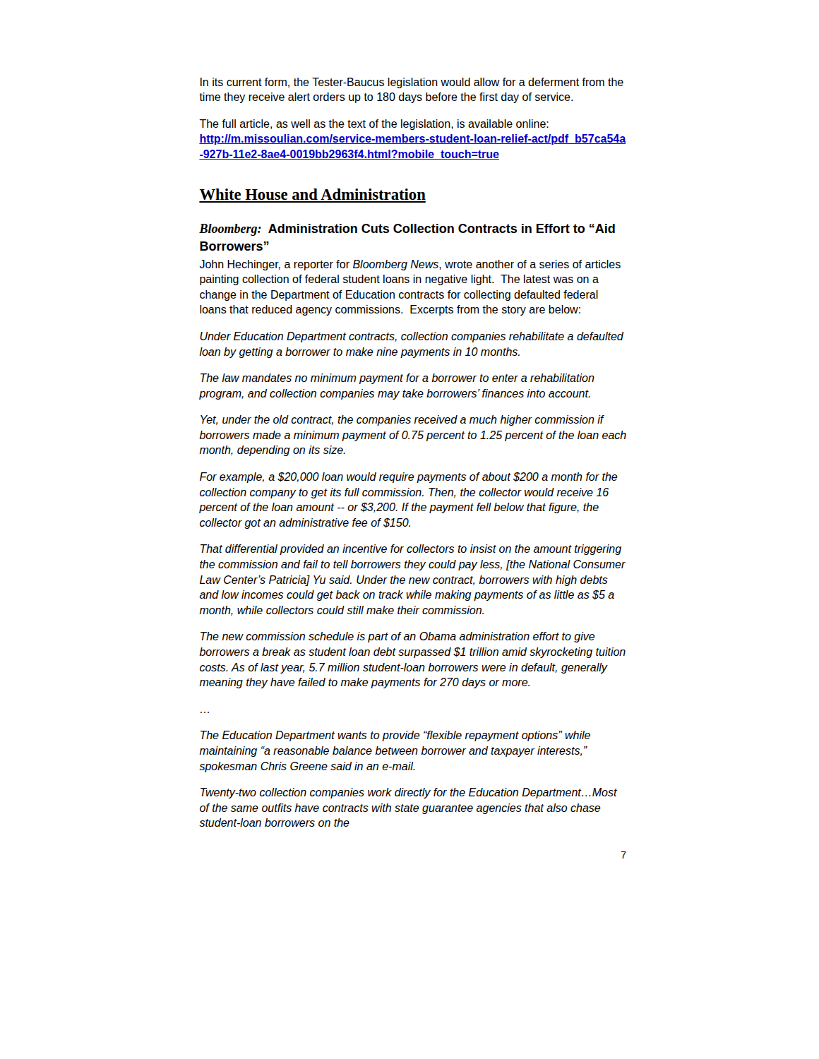In its current form, the Tester-Baucus legislation would allow for a deferment from the time they receive alert orders up to 180 days before the first day of service.
The full article, as well as the text of the legislation, is available online:
http://m.missoulian.com/service-members-student-loan-relief-act/pdf_b57ca54a-927b-11e2-8ae4-0019bb2963f4.html?mobile_touch=true
White House and Administration
Bloomberg: Administration Cuts Collection Contracts in Effort to “Aid Borrowers”
John Hechinger, a reporter for Bloomberg News, wrote another of a series of articles painting collection of federal student loans in negative light. The latest was on a change in the Department of Education contracts for collecting defaulted federal loans that reduced agency commissions. Excerpts from the story are below:
Under Education Department contracts, collection companies rehabilitate a defaulted loan by getting a borrower to make nine payments in 10 months.
The law mandates no minimum payment for a borrower to enter a rehabilitation program, and collection companies may take borrowers’ finances into account.
Yet, under the old contract, the companies received a much higher commission if borrowers made a minimum payment of 0.75 percent to 1.25 percent of the loan each month, depending on its size.
For example, a $20,000 loan would require payments of about $200 a month for the collection company to get its full commission. Then, the collector would receive 16 percent of the loan amount -- or $3,200. If the payment fell below that figure, the collector got an administrative fee of $150.
That differential provided an incentive for collectors to insist on the amount triggering the commission and fail to tell borrowers they could pay less, [the National Consumer Law Center’s Patricia] Yu said. Under the new contract, borrowers with high debts and low incomes could get back on track while making payments of as little as $5 a month, while collectors could still make their commission.
The new commission schedule is part of an Obama administration effort to give borrowers a break as student loan debt surpassed $1 trillion amid skyrocketing tuition costs. As of last year, 5.7 million student-loan borrowers were in default, generally meaning they have failed to make payments for 270 days or more.
…
The Education Department wants to provide “flexible repayment options” while maintaining “a reasonable balance between borrower and taxpayer interests,” spokesman Chris Greene said in an e-mail.
Twenty-two collection companies work directly for the Education Department…Most of the same outfits have contracts with state guarantee agencies that also chase student-loan borrowers on the
7